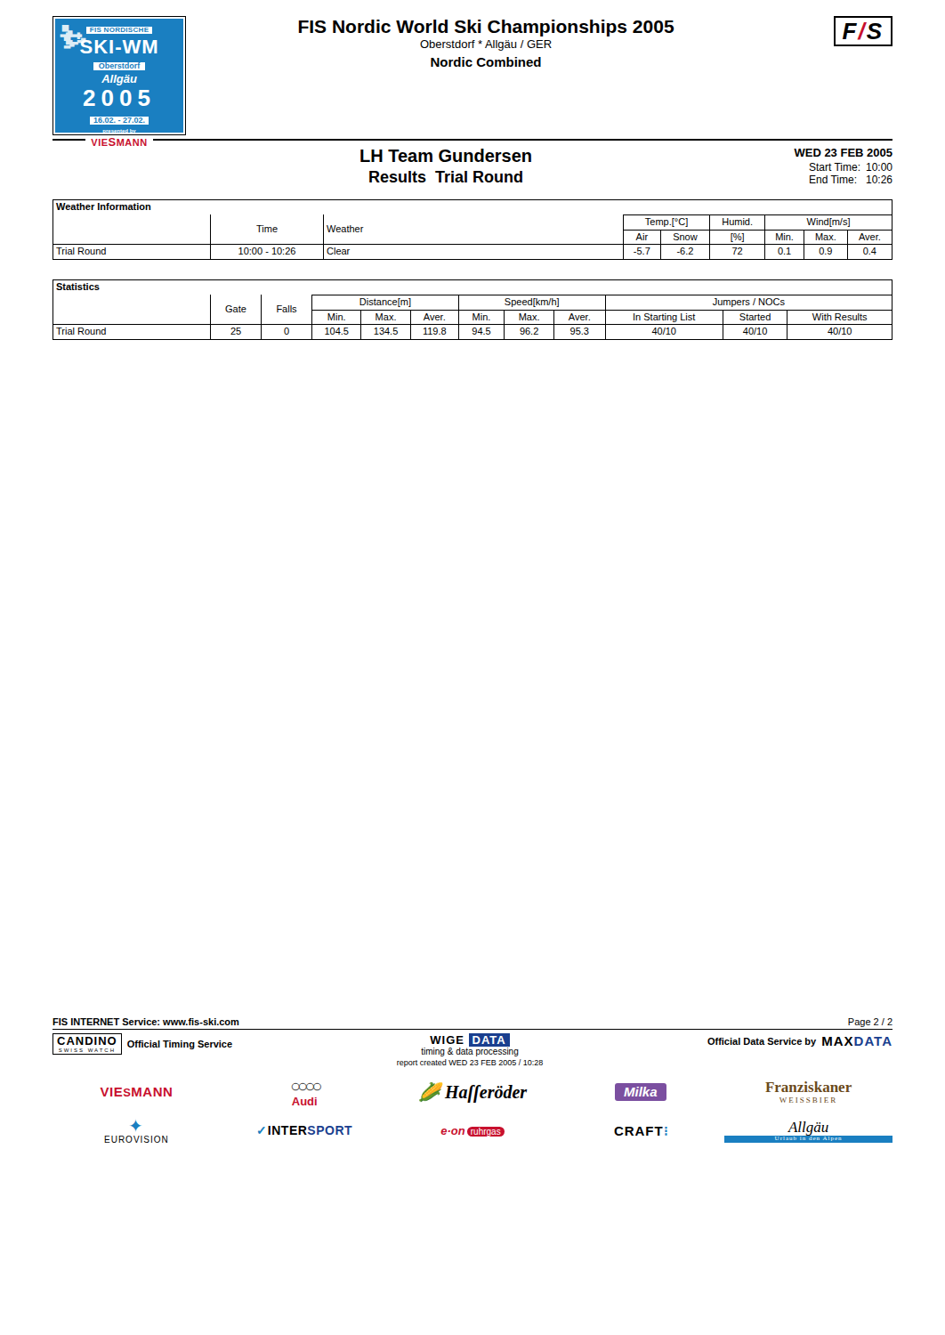⛷
FIS NORDISCHE
SKI-WM
Oberstdorf
Allgäu
2005
16.02. - 27.02.
presented by
VIESMANN
FIS Nordic World Ski Championships 2005
Oberstdorf * Allgäu / GER
Nordic Combined
F/S
LH Team Gundersen
Results Trial Round
WED 23 FEB 2005
| Start Time: | 10:00 |
| End Time: | 10:26 |
| Weather Information |
| | Time | Weather | Temp.[°C] | Humid. | Wind[m/s] |
| Air | Snow | [%] | Min. | Max. | Aver. |
| Trial Round | 10:00 - 10:26 | Clear | -5.7 | -6.2 | 72 | 0.1 | 0.9 | 0.4 |
| Statistics |
| | Gate | Falls | Distance[m] | Speed[km/h] | Jumpers / NOCs |
| Min. | Max. | Aver. | Min. | Max. | Aver. | In Starting List | Started | With Results |
| Trial Round | 25 | 0 | 104.5 | 134.5 | 119.8 | 94.5 | 96.2 | 95.3 | 40/10 | 40/10 | 40/10 |
FIS INTERNET Service: www.fis-ski.com
Page 2 / 2
CANDINOSWISS WATCH
Official Timing Service
WIGE DATA
timing & data processing
report created WED 23 FEB 2005 / 10:28
Official Data Service by
MAX DATA
VIESMANN
○○○○
Audi
🌽 Haſſeröder
Milka
FranziskanerWEISSBIER
✦ EUROVISION
✓INTERSPORT
e·on ruhrgas
CRAFT⁝
AllgäuUrlaub in den Alpen